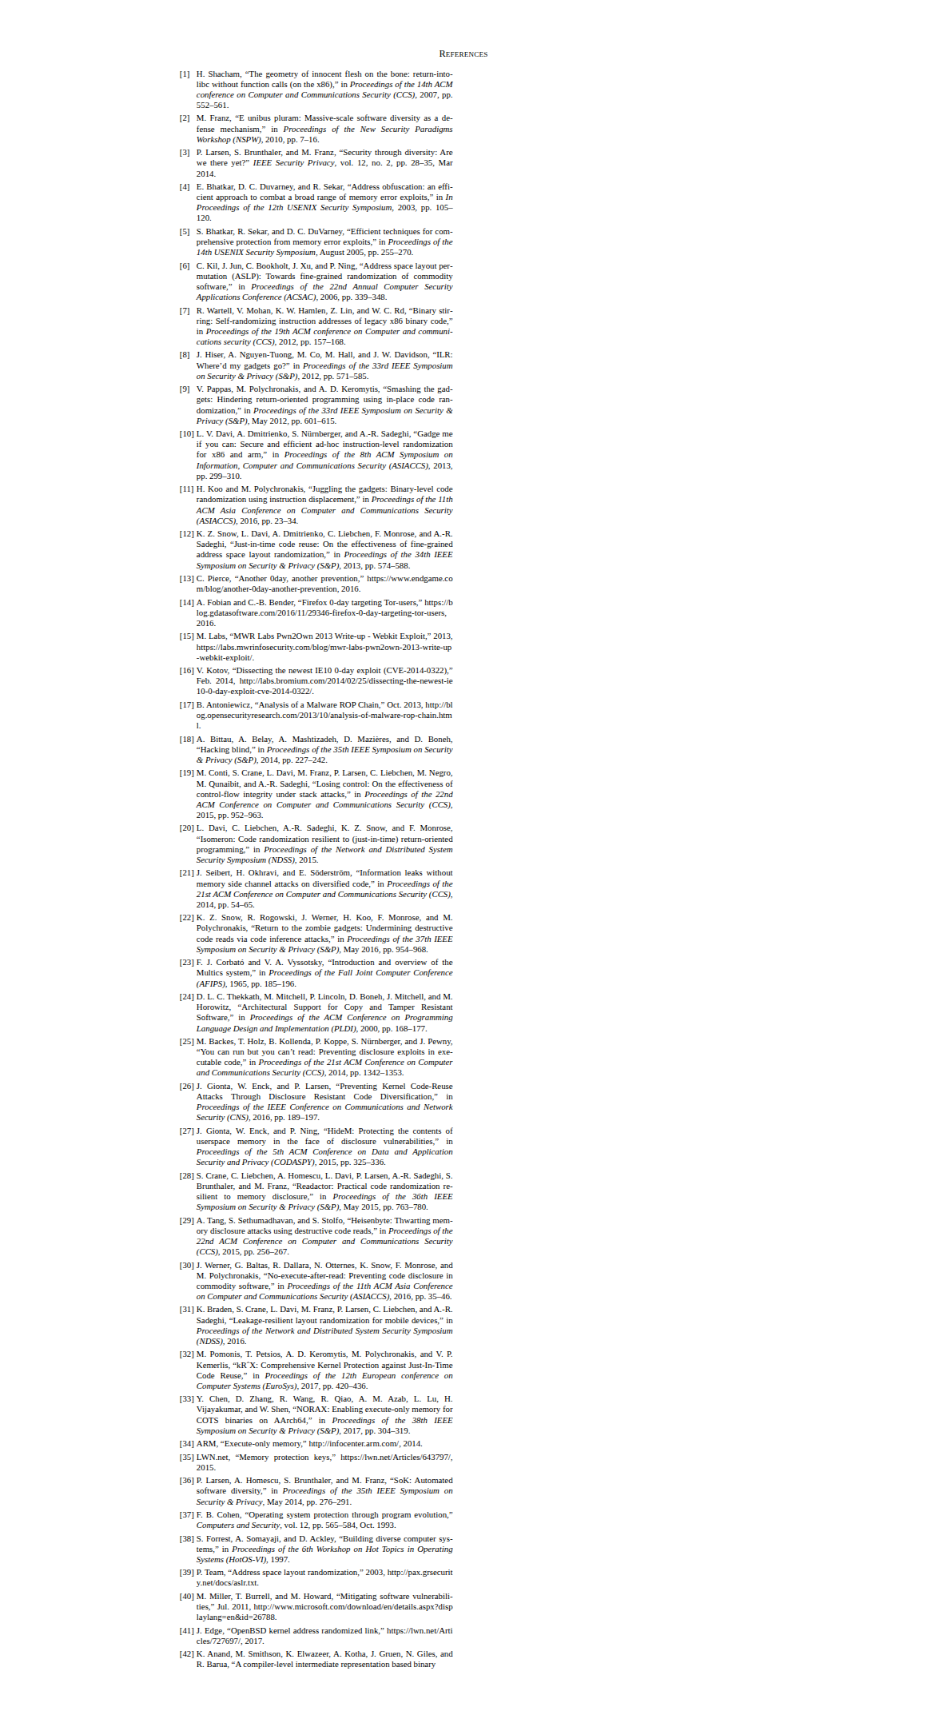References
[1] H. Shacham, “The geometry of innocent flesh on the bone: return-into-libc without function calls (on the x86),” in Proceedings of the 14th ACM conference on Computer and Communications Security (CCS), 2007, pp. 552–561.
[2] M. Franz, “E unibus pluram: Massive-scale software diversity as a defense mechanism,” in Proceedings of the New Security Paradigms Workshop (NSPW), 2010, pp. 7–16.
[3] P. Larsen, S. Brunthaler, and M. Franz, “Security through diversity: Are we there yet?” IEEE Security Privacy, vol. 12, no. 2, pp. 28–35, Mar 2014.
[4] E. Bhatkar, D. C. Duvarney, and R. Sekar, “Address obfuscation: an efficient approach to combat a broad range of memory error exploits,” in In Proceedings of the 12th USENIX Security Symposium, 2003, pp. 105–120.
[5] S. Bhatkar, R. Sekar, and D. C. DuVarney, “Efficient techniques for comprehensive protection from memory error exploits,” in Proceedings of the 14th USENIX Security Symposium, August 2005, pp. 255–270.
[6] C. Kil, J. Jun, C. Bookholt, J. Xu, and P. Ning, “Address space layout permutation (ASLP): Towards fine-grained randomization of commodity software,” in Proceedings of the 22nd Annual Computer Security Applications Conference (ACSAC), 2006, pp. 339–348.
[7] R. Wartell, V. Mohan, K. W. Hamlen, Z. Lin, and W. C. Rd, “Binary stirring: Self-randomizing instruction addresses of legacy x86 binary code,” in Proceedings of the 19th ACM conference on Computer and communications security (CCS), 2012, pp. 157–168.
[8] J. Hiser, A. Nguyen-Tuong, M. Co, M. Hall, and J. W. Davidson, “ILR: Where’d my gadgets go?” in Proceedings of the 33rd IEEE Symposium on Security & Privacy (S&P), 2012, pp. 571–585.
[9] V. Pappas, M. Polychronakis, and A. D. Keromytis, “Smashing the gadgets: Hindering return-oriented programming using in-place code randomization,” in Proceedings of the 33rd IEEE Symposium on Security & Privacy (S&P), May 2012, pp. 601–615.
[10] L. V. Davi, A. Dmitrienko, S. Nürnberger, and A.-R. Sadeghi, “Gadge me if you can: Secure and efficient ad-hoc instruction-level randomization for x86 and arm,” in Proceedings of the 8th ACM Symposium on Information, Computer and Communications Security (ASIACCS), 2013, pp. 299–310.
[11] H. Koo and M. Polychronakis, “Juggling the gadgets: Binary-level code randomization using instruction displacement,” in Proceedings of the 11th ACM Asia Conference on Computer and Communications Security (ASIACCS), 2016, pp. 23–34.
[12] K. Z. Snow, L. Davi, A. Dmitrienko, C. Liebchen, F. Monrose, and A.-R. Sadeghi, “Just-in-time code reuse: On the effectiveness of fine-grained address space layout randomization,” in Proceedings of the 34th IEEE Symposium on Security & Privacy (S&P), 2013, pp. 574–588.
[13] C. Pierce, “Another 0day, another prevention,” https://www.endgame.com/blog/another-0day-another-prevention, 2016.
[14] A. Fobian and C.-B. Bender, “Firefox 0-day targeting Tor-users,” https://blog.gdatasoftware.com/2016/11/29346-firefox-0-day-targeting-tor-users, 2016.
[15] M. Labs, “MWR Labs Pwn2Own 2013 Write-up - Webkit Exploit,” 2013, https://labs.mwrinfosecurity.com/blog/mwr-labs-pwn2own-2013-write-up-webkit-exploit/.
[16] V. Kotov, “Dissecting the newest IE10 0-day exploit (CVE-2014-0322),” Feb. 2014, http://labs.bromium.com/2014/02/25/dissecting-the-newest-ie10-0-day-exploit-cve-2014-0322/.
[17] B. Antoniewicz, “Analysis of a Malware ROP Chain,” Oct. 2013, http://blog.opensecurityresearch.com/2013/10/analysis-of-malware-rop-chain.html.
[18] A. Bittau, A. Belay, A. Mashtizadeh, D. Mazières, and D. Boneh, “Hacking blind,” in Proceedings of the 35th IEEE Symposium on Security & Privacy (S&P), 2014, pp. 227–242.
[19] M. Conti, S. Crane, L. Davi, M. Franz, P. Larsen, C. Liebchen, M. Negro, M. Qunaibit, and A.-R. Sadeghi, “Losing control: On the effectiveness of control-flow integrity under stack attacks,” in Proceedings of the 22nd ACM Conference on Computer and Communications Security (CCS), 2015, pp. 952–963.
[20] L. Davi, C. Liebchen, A.-R. Sadeghi, K. Z. Snow, and F. Monrose, “Isomeron: Code randomization resilient to (just-in-time) return-oriented programming,” in Proceedings of the Network and Distributed System Security Symposium (NDSS), 2015.
[21] J. Seibert, H. Okhravi, and E. Söderström, “Information leaks without memory side channel attacks on diversified code,” in Proceedings of the 21st ACM Conference on Computer and Communications Security (CCS), 2014, pp. 54–65.
[22] K. Z. Snow, R. Rogowski, J. Werner, H. Koo, F. Monrose, and M. Polychronakis, “Return to the zombie gadgets: Undermining destructive code reads via code inference attacks,” in Proceedings of the 37th IEEE Symposium on Security & Privacy (S&P), May 2016, pp. 954–968.
[23] F. J. Corbató and V. A. Vyssotsky, “Introduction and overview of the Multics system,” in Proceedings of the Fall Joint Computer Conference (AFIPS), 1965, pp. 185–196.
[24] D. L. C. Thekkath, M. Mitchell, P. Lincoln, D. Boneh, J. Mitchell, and M. Horowitz, “Architectural Support for Copy and Tamper Resistant Software,” in Proceedings of the ACM Conference on Programming Language Design and Implementation (PLDI), 2000, pp. 168–177.
[25] M. Backes, T. Holz, B. Kollenda, P. Koppe, S. Nürnberger, and J. Pewny, “You can run but you can’t read: Preventing disclosure exploits in executable code,” in Proceedings of the 21st ACM Conference on Computer and Communications Security (CCS), 2014, pp. 1342–1353.
[26] J. Gionta, W. Enck, and P. Larsen, “Preventing Kernel Code-Reuse Attacks Through Disclosure Resistant Code Diversification,” in Proceedings of the IEEE Conference on Communications and Network Security (CNS), 2016, pp. 189–197.
[27] J. Gionta, W. Enck, and P. Ning, “HideM: Protecting the contents of userspace memory in the face of disclosure vulnerabilities,” in Proceedings of the 5th ACM Conference on Data and Application Security and Privacy (CODASPY), 2015, pp. 325–336.
[28] S. Crane, C. Liebchen, A. Homescu, L. Davi, P. Larsen, A.-R. Sadeghi, S. Brunthaler, and M. Franz, “Readactor: Practical code randomization resilient to memory disclosure,” in Proceedings of the 36th IEEE Symposium on Security & Privacy (S&P), May 2015, pp. 763–780.
[29] A. Tang, S. Sethumadhavan, and S. Stolfo, “Heisenbyte: Thwarting memory disclosure attacks using destructive code reads,” in Proceedings of the 22nd ACM Conference on Computer and Communications Security (CCS), 2015, pp. 256–267.
[30] J. Werner, G. Baltas, R. Dallara, N. Otternes, K. Snow, F. Monrose, and M. Polychronakis, “No-execute-after-read: Preventing code disclosure in commodity software,” in Proceedings of the 11th ACM Asia Conference on Computer and Communications Security (ASIACCS), 2016, pp. 35–46.
[31] K. Braden, S. Crane, L. Davi, M. Franz, P. Larsen, C. Liebchen, and A.-R. Sadeghi, “Leakage-resilient layout randomization for mobile devices,” in Proceedings of the Network and Distributed System Security Symposium (NDSS), 2016.
[32] M. Pomonis, T. Petsios, A. D. Keromytis, M. Polychronakis, and V. P. Kemerlis, “kRˆX: Comprehensive Kernel Protection against Just-In-Time Code Reuse,” in Proceedings of the 12th European conference on Computer Systems (EuroSys), 2017, pp. 420–436.
[33] Y. Chen, D. Zhang, R. Wang, R. Qiao, A. M. Azab, L. Lu, H. Vijayakumar, and W. Shen, “NORAX: Enabling execute-only memory for COTS binaries on AArch64,” in Proceedings of the 38th IEEE Symposium on Security & Privacy (S&P), 2017, pp. 304–319.
[34] ARM, “Execute-only memory,” http://infocenter.arm.com/, 2014.
[35] LWN.net, “Memory protection keys,” https://lwn.net/Articles/643797/, 2015.
[36] P. Larsen, A. Homescu, S. Brunthaler, and M. Franz, “SoK: Automated software diversity,” in Proceedings of the 35th IEEE Symposium on Security & Privacy, May 2014, pp. 276–291.
[37] F. B. Cohen, “Operating system protection through program evolution,” Computers and Security, vol. 12, pp. 565–584, Oct. 1993.
[38] S. Forrest, A. Somayaji, and D. Ackley, “Building diverse computer systems,” in Proceedings of the 6th Workshop on Hot Topics in Operating Systems (HotOS-VI), 1997.
[39] P. Team, “Address space layout randomization,” 2003, http://pax.grsecurity.net/docs/aslr.txt.
[40] M. Miller, T. Burrell, and M. Howard, “Mitigating software vulnerabilities,” Jul. 2011, http://www.microsoft.com/download/en/details.aspx?displaylang=en&id=26788.
[41] J. Edge, “OpenBSD kernel address randomized link,” https://lwn.net/Articles/727697/, 2017.
[42] K. Anand, M. Smithson, K. Elwazeer, A. Kotha, J. Gruen, N. Giles, and R. Barua, “A compiler-level intermediate representation based binary